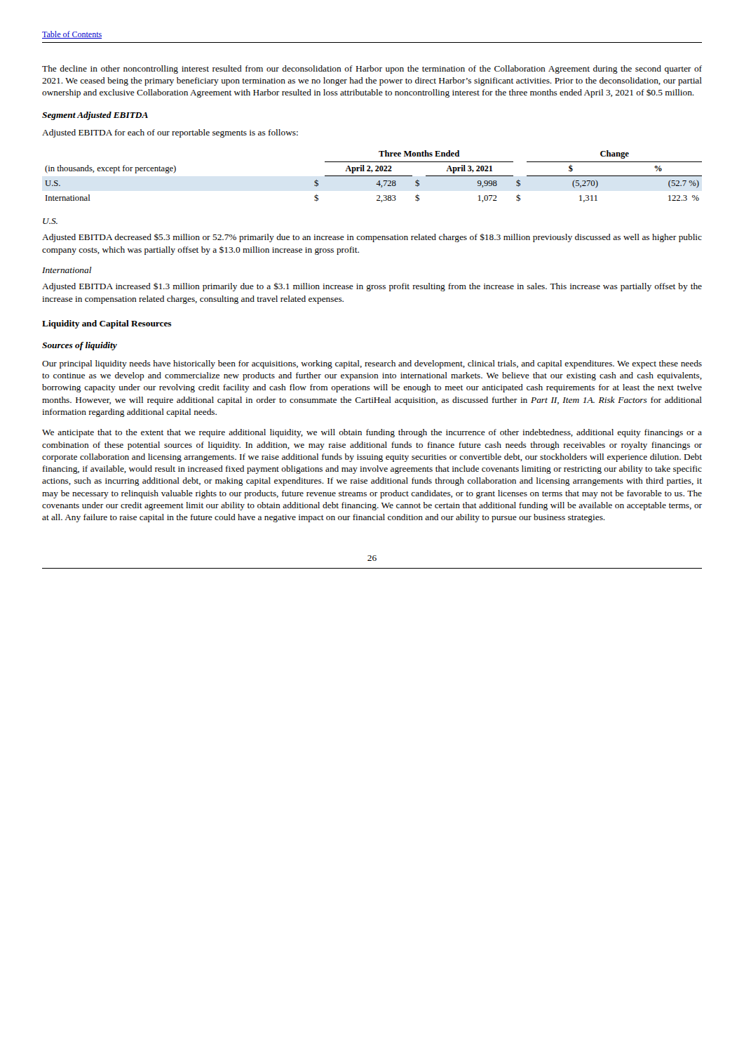Table of Contents
The decline in other noncontrolling interest resulted from our deconsolidation of Harbor upon the termination of the Collaboration Agreement during the second quarter of 2021. We ceased being the primary beneficiary upon termination as we no longer had the power to direct Harbor’s significant activities. Prior to the deconsolidation, our partial ownership and exclusive Collaboration Agreement with Harbor resulted in loss attributable to noncontrolling interest for the three months ended April 3, 2021 of $0.5 million.
Segment Adjusted EBITDA
Adjusted EBITDA for each of our reportable segments is as follows:
| | | Three Months Ended | | Change |
| (in thousands, except for percentage) | | April 2, 2022 | | April 3, 2021 | | $ | % |
| U.S. | $ | 4,728 | | $ | 9,998 | | $ | (5,270) | | (52.7 %) |
| International | $ | 2,383 | | $ | 1,072 | | $ | 1,311 | | 122.3 % |
U.S.
Adjusted EBITDA decreased $5.3 million or 52.7% primarily due to an increase in compensation related charges of $18.3 million previously discussed as well as higher public company costs, which was partially offset by a $13.0 million increase in gross profit.
International
Adjusted EBITDA increased $1.3 million primarily due to a $3.1 million increase in gross profit resulting from the increase in sales. This increase was partially offset by the increase in compensation related charges, consulting and travel related expenses.
Liquidity and Capital Resources
Sources of liquidity
Our principal liquidity needs have historically been for acquisitions, working capital, research and development, clinical trials, and capital expenditures. We expect these needs to continue as we develop and commercialize new products and further our expansion into international markets. We believe that our existing cash and cash equivalents, borrowing capacity under our revolving credit facility and cash flow from operations will be enough to meet our anticipated cash requirements for at least the next twelve months. However, we will require additional capital in order to consummate the CartiHeal acquisition, as discussed further in Part II, Item 1A. Risk Factors for additional information regarding additional capital needs.
We anticipate that to the extent that we require additional liquidity, we will obtain funding through the incurrence of other indebtedness, additional equity financings or a combination of these potential sources of liquidity. In addition, we may raise additional funds to finance future cash needs through receivables or royalty financings or corporate collaboration and licensing arrangements. If we raise additional funds by issuing equity securities or convertible debt, our stockholders will experience dilution. Debt financing, if available, would result in increased fixed payment obligations and may involve agreements that include covenants limiting or restricting our ability to take specific actions, such as incurring additional debt, or making capital expenditures. If we raise additional funds through collaboration and licensing arrangements with third parties, it may be necessary to relinquish valuable rights to our products, future revenue streams or product candidates, or to grant licenses on terms that may not be favorable to us. The covenants under our credit agreement limit our ability to obtain additional debt financing. We cannot be certain that additional funding will be available on acceptable terms, or at all. Any failure to raise capital in the future could have a negative impact on our financial condition and our ability to pursue our business strategies.
26